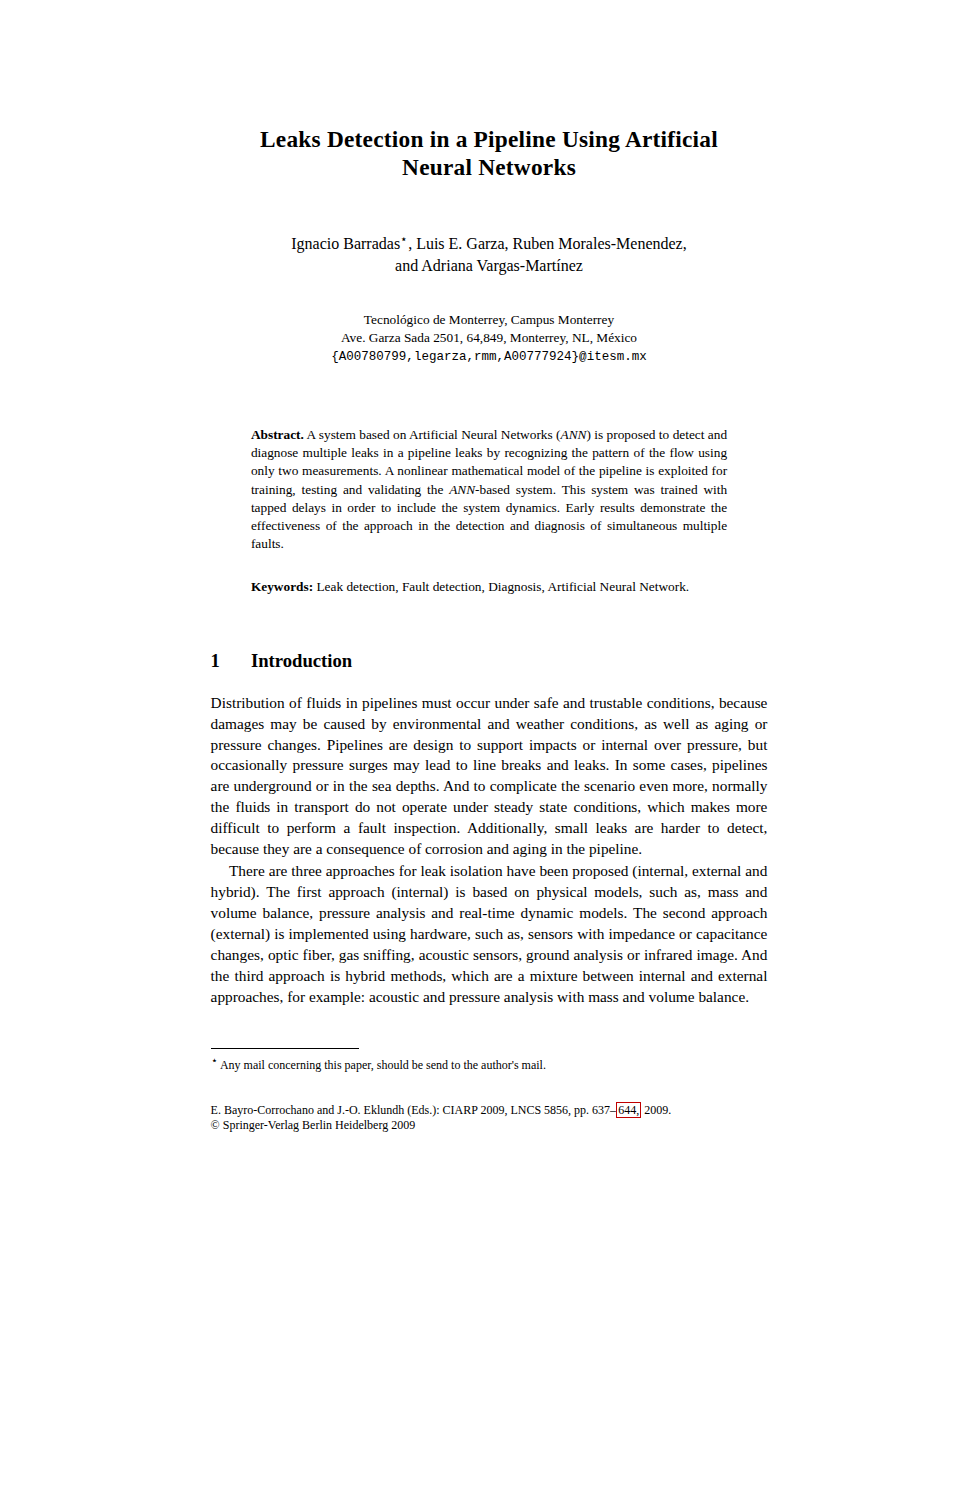Leaks Detection in a Pipeline Using Artificial
Neural Networks
Ignacio Barradas⋆, Luis E. Garza, Ruben Morales-Menendez,
and Adriana Vargas-Martínez
Tecnológico de Monterrey, Campus Monterrey
Ave. Garza Sada 2501, 64,849, Monterrey, NL, México
{A00780799,legarza,rmm,A00777924}@itesm.mx
Abstract. A system based on Artificial Neural Networks (ANN) is proposed to detect and diagnose multiple leaks in a pipeline leaks by recognizing the pattern of the flow using only two measurements. A nonlinear mathematical model of the pipeline is exploited for training, testing and validating the ANN-based system. This system was trained with tapped delays in order to include the system dynamics. Early results demonstrate the effectiveness of the approach in the detection and diagnosis of simultaneous multiple faults.
Keywords: Leak detection, Fault detection, Diagnosis, Artificial Neural Network.
1 Introduction
Distribution of fluids in pipelines must occur under safe and trustable conditions, because damages may be caused by environmental and weather conditions, as well as aging or pressure changes. Pipelines are design to support impacts or internal over pressure, but occasionally pressure surges may lead to line breaks and leaks. In some cases, pipelines are underground or in the sea depths. And to complicate the scenario even more, normally the fluids in transport do not operate under steady state conditions, which makes more difficult to perform a fault inspection. Additionally, small leaks are harder to detect, because they are a consequence of corrosion and aging in the pipeline.
There are three approaches for leak isolation have been proposed (internal, external and hybrid). The first approach (internal) is based on physical models, such as, mass and volume balance, pressure analysis and real-time dynamic models. The second approach (external) is implemented using hardware, such as, sensors with impedance or capacitance changes, optic fiber, gas sniffing, acoustic sensors, ground analysis or infrared image. And the third approach is hybrid methods, which are a mixture between internal and external approaches, for example: acoustic and pressure analysis with mass and volume balance.
⋆ Any mail concerning this paper, should be send to the author's mail.
E. Bayro-Corrochano and J.-O. Eklundh (Eds.): CIARP 2009, LNCS 5856, pp. 637–644, 2009.
© Springer-Verlag Berlin Heidelberg 2009